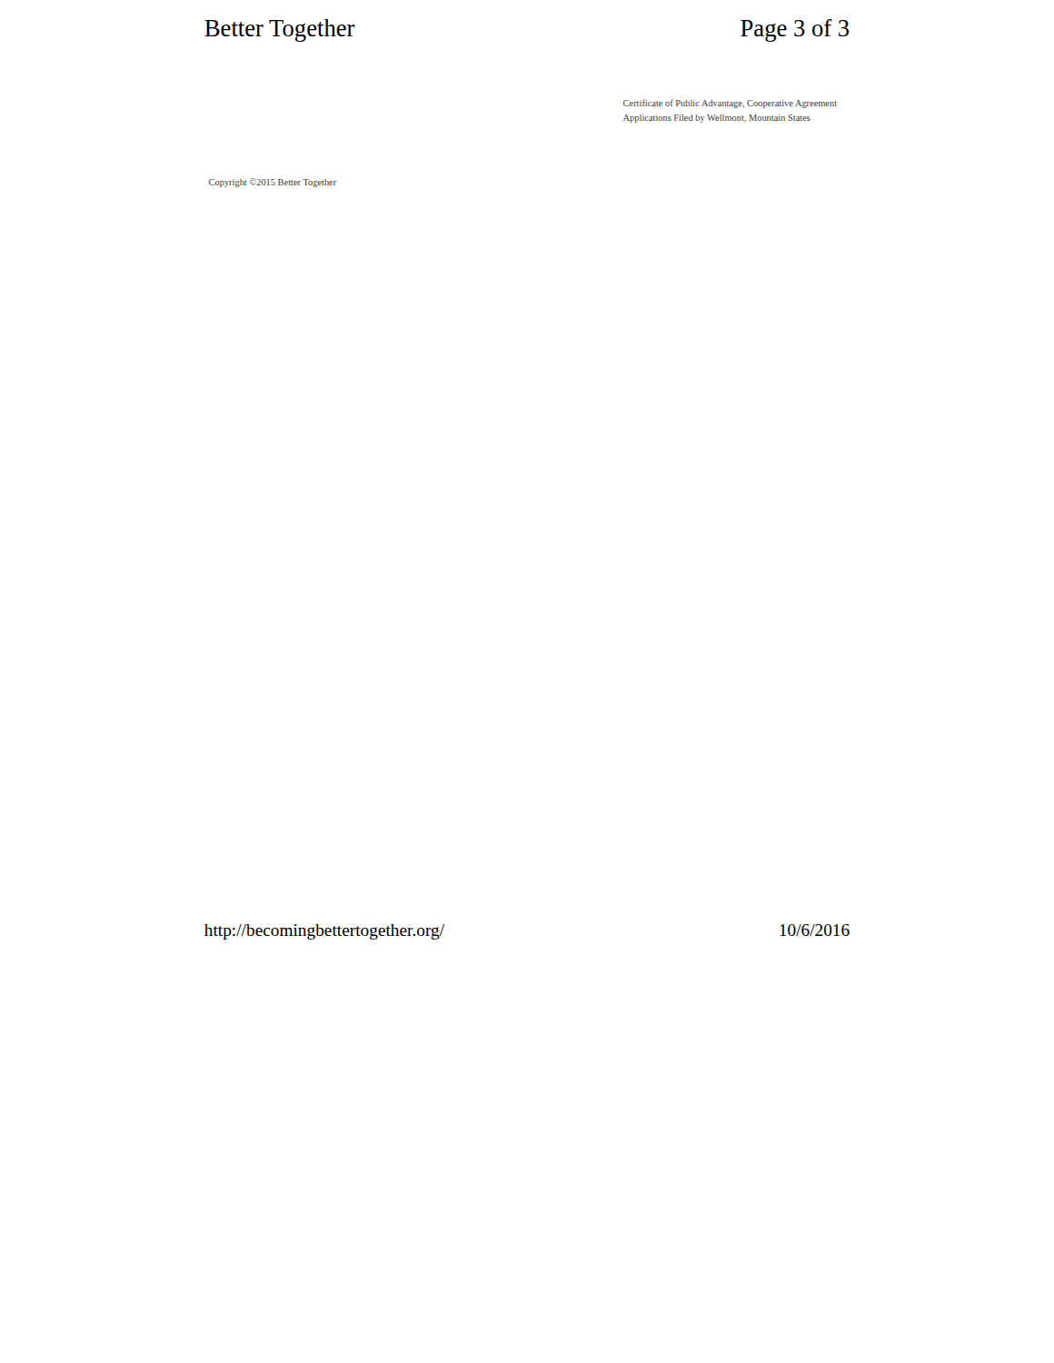Better Together
Page 3 of 3
Certificate of Public Advantage, Cooperative Agreement Applications Filed by Wellmont, Mountain States
Copyright ©2015 Better Together
http://becomingbettertogether.org/
10/6/2016